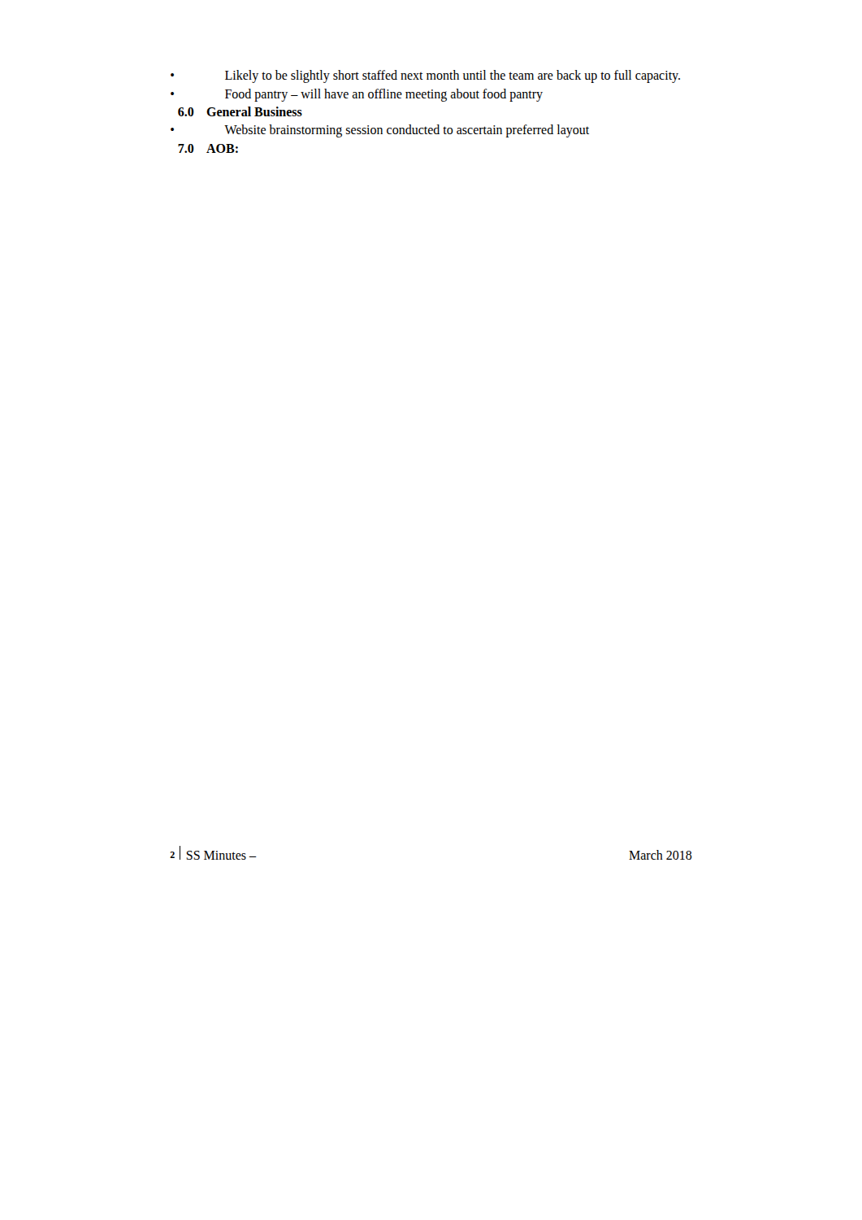• Likely to be slightly short staffed next month until the team are back up to full capacity.
• Food pantry – will have an offline meeting about food pantry
6.0 General Business
• Website brainstorming session conducted to ascertain preferred layout
7.0 AOB:
2 SS Minutes –
March 2018